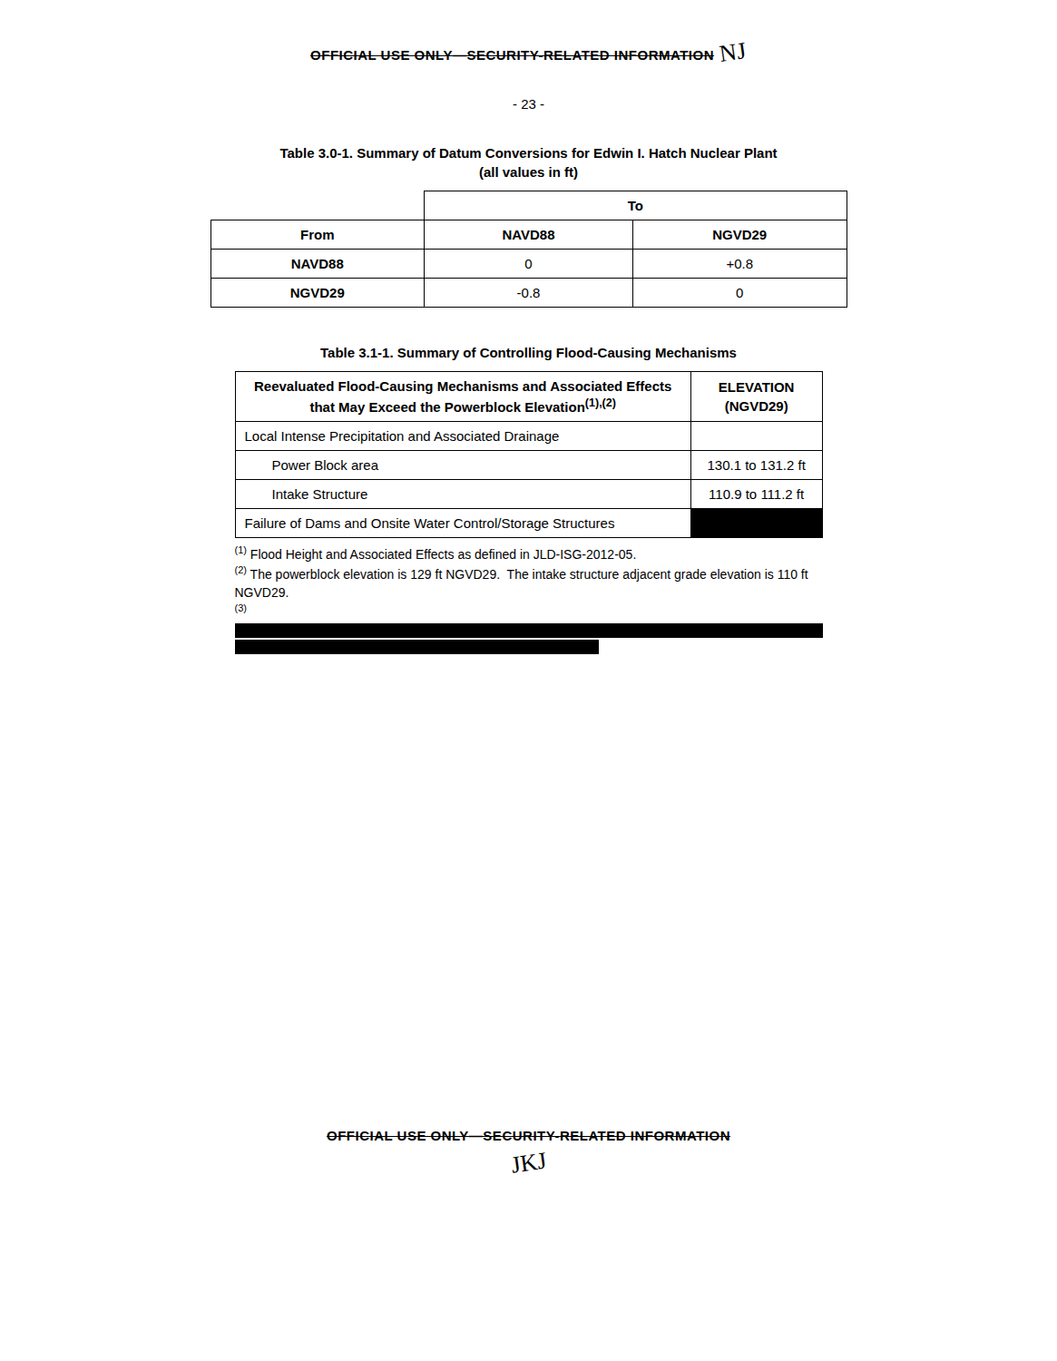OFFICIAL USE ONLY—SECURITY-RELATED INFORMATION NJ
- 23 -
Table 3.0-1. Summary of Datum Conversions for Edwin I. Hatch Nuclear Plant (all values in ft)
| | To |
| --- | --- |
| From | NAVD88 | NGVD29 |
| NAVD88 | 0 | +0.8 |
| NGVD29 | -0.8 | 0 |
Table 3.1-1. Summary of Controlling Flood-Causing Mechanisms
| Reevaluated Flood-Causing Mechanisms and Associated Effects that May Exceed the Powerblock Elevation (1),(2) | ELEVATION (NGVD29) |
| --- | --- |
| Local Intense Precipitation and Associated Drainage | |
| Power Block area | 130.1 to 131.2 ft |
| Intake Structure | 110.9 to 111.2 ft |
| Failure of Dams and Onsite Water Control/Storage Structures | |
(1) Flood Height and Associated Effects as defined in JLD-ISG-2012-05.
(2) The powerblock elevation is 129 ft NGVD29. The intake structure adjacent grade elevation is 110 ft NGVD29.
(3)
OFFICIAL USE ONLY—SECURITY-RELATED INFORMATION
JKJ